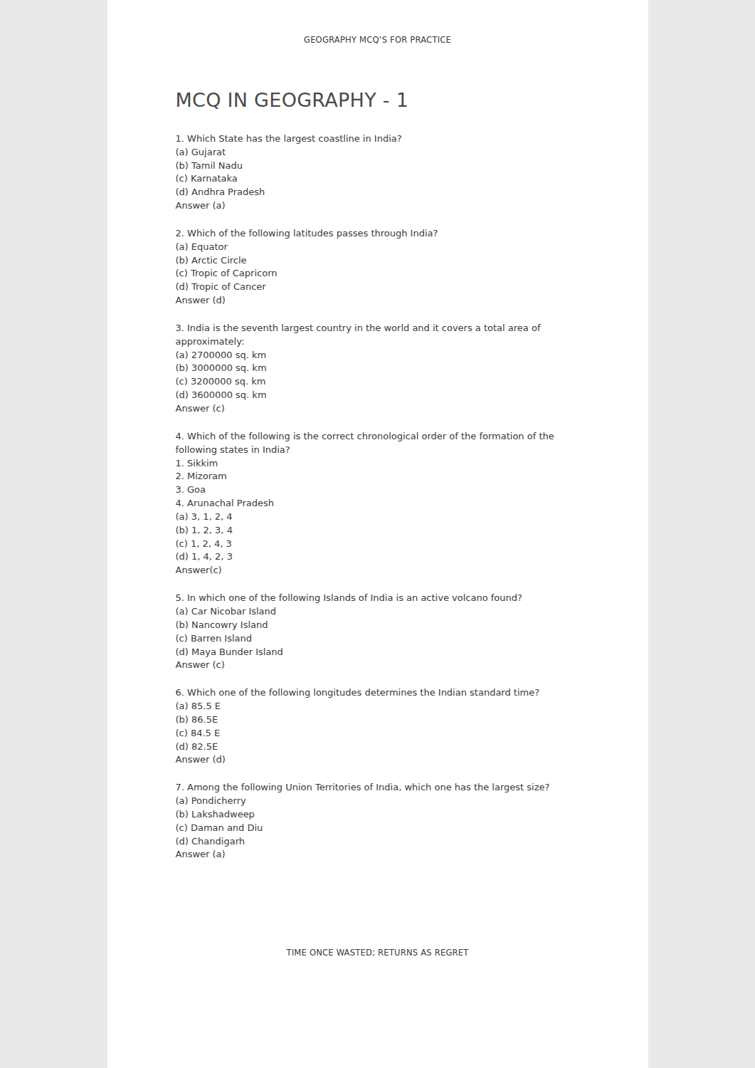GEOGRAPHY MCQ’S FOR PRACTICE
MCQ IN GEOGRAPHY - 1
1. Which State has the largest coastline in India?
(a) Gujarat
(b) Tamil Nadu
(c) Karnataka
(d) Andhra Pradesh
Answer (a)
2. Which of the following latitudes passes through India?
(a) Equator
(b) Arctic Circle
(c) Tropic of Capricorn
(d) Tropic of Cancer
Answer (d)
3. India is the seventh largest country in the world and it covers a total area of approximately:
(a) 2700000 sq. km
(b) 3000000 sq. km
(c) 3200000 sq. km
(d) 3600000 sq. km
Answer (c)
4. Which of the following is the correct chronological order of the formation of the following states in India?
1. Sikkim
2. Mizoram
3. Goa
4. Arunachal Pradesh
(a) 3, 1, 2, 4
(b) 1, 2, 3, 4
(c) 1, 2, 4, 3
(d) 1, 4, 2, 3
Answer(c)
5. In which one of the following Islands of India is an active volcano found?
(a) Car Nicobar Island
(b) Nancowry Island
(c) Barren Island
(d) Maya Bunder Island
Answer (c)
6. Which one of the following longitudes determines the Indian standard time?
(a) 85.5 E
(b) 86.5E
(c) 84.5 E
(d) 82.5E
Answer (d)
7. Among the following Union Territories of India, which one has the largest size?
(a) Pondicherry
(b) Lakshadweep
(c) Daman and Diu
(d) Chandigarh
Answer (a)
TIME ONCE WASTED; RETURNS AS REGRET